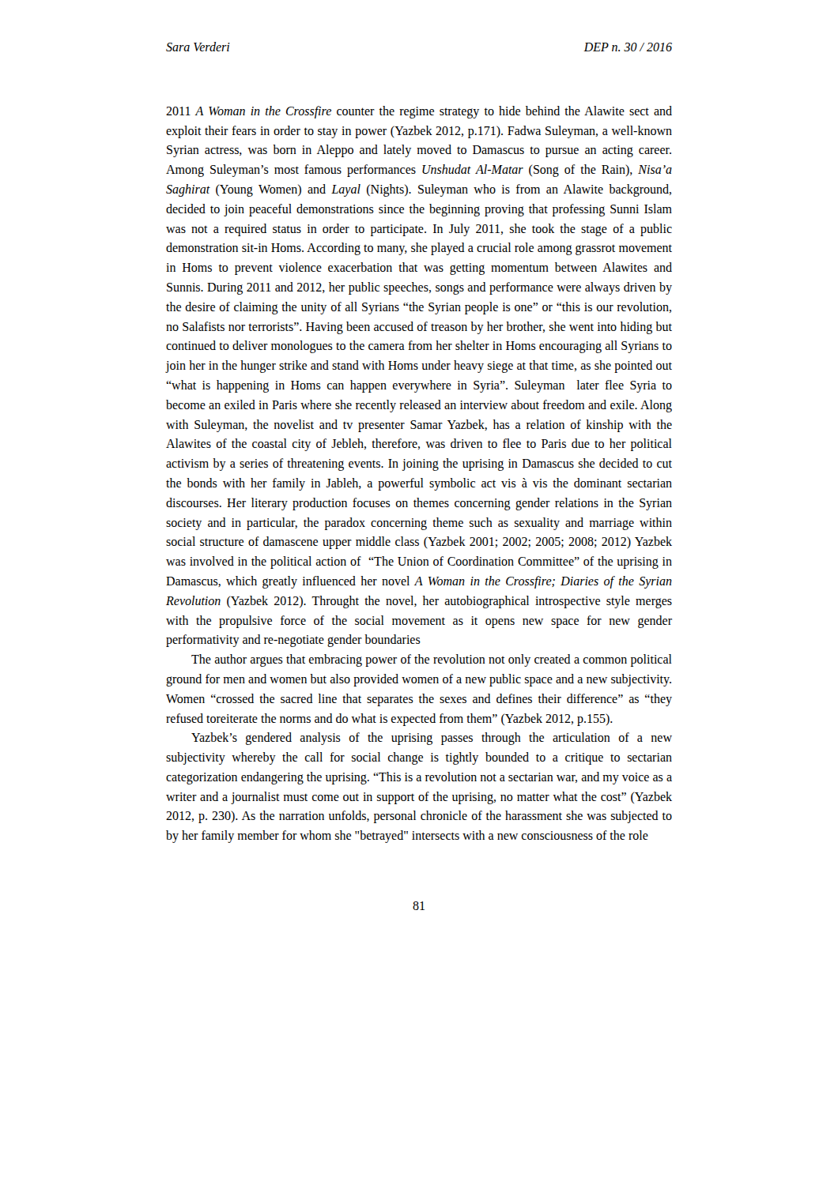Sara Verderi DEP n. 30 / 2016
2011 A Woman in the Crossfire counter the regime strategy to hide behind the Alawite sect and exploit their fears in order to stay in power (Yazbek 2012, p.171). Fadwa Suleyman, a well-known Syrian actress, was born in Aleppo and lately moved to Damascus to pursue an acting career. Among Suleyman’s most famous performances Unshudat Al-Matar (Song of the Rain), Nisa’a Saghirat (Young Women) and Layal (Nights). Suleyman who is from an Alawite background, decided to join peaceful demonstrations since the beginning proving that professing Sunni Islam was not a required status in order to participate. In July 2011, she took the stage of a public demonstration sit-in Homs. According to many, she played a crucial role among grassrot movement in Homs to prevent violence exacerbation that was getting momentum between Alawites and Sunnis. During 2011 and 2012, her public speeches, songs and performance were always driven by the desire of claiming the unity of all Syrians “the Syrian people is one” or “this is our revolution, no Salafists nor terrorists”. Having been accused of treason by her brother, she went into hiding but continued to deliver monologues to the camera from her shelter in Homs encouraging all Syrians to join her in the hunger strike and stand with Homs under heavy siege at that time, as she pointed out “what is happening in Homs can happen everywhere in Syria”. Suleyman later flee Syria to become an exiled in Paris where she recently released an interview about freedom and exile. Along with Suleyman, the novelist and tv presenter Samar Yazbek, has a relation of kinship with the Alawites of the coastal city of Jebleh, therefore, was driven to flee to Paris due to her political activism by a series of threatening events. In joining the uprising in Damascus she decided to cut the bonds with her family in Jableh, a powerful symbolic act vis à vis the dominant sectarian discourses. Her literary production focuses on themes concerning gender relations in the Syrian society and in particular, the paradox concerning theme such as sexuality and marriage within social structure of damascene upper middle class (Yazbek 2001; 2002; 2005; 2008; 2012) Yazbek was involved in the political action of “The Union of Coordination Committee” of the uprising in Damascus, which greatly influenced her novel A Woman in the Crossfire; Diaries of the Syrian Revolution (Yazbek 2012). Throught the novel, her autobiographical introspective style merges with the propulsive force of the social movement as it opens new space for new gender performativity and re-negotiate gender boundaries
The author argues that embracing power of the revolution not only created a common political ground for men and women but also provided women of a new public space and a new subjectivity. Women “crossed the sacred line that separates the sexes and defines their difference” as “they refused toreiterate the norms and do what is expected from them” (Yazbek 2012, p.155).
Yazbek’s gendered analysis of the uprising passes through the articulation of a new subjectivity whereby the call for social change is tightly bounded to a critique to sectarian categorization endangering the uprising. “This is a revolution not a sectarian war, and my voice as a writer and a journalist must come out in support of the uprising, no matter what the cost” (Yazbek 2012, p. 230). As the narration unfolds, personal chronicle of the harassment she was subjected to by her family member for whom she "betrayed" intersects with a new consciousness of the role
81